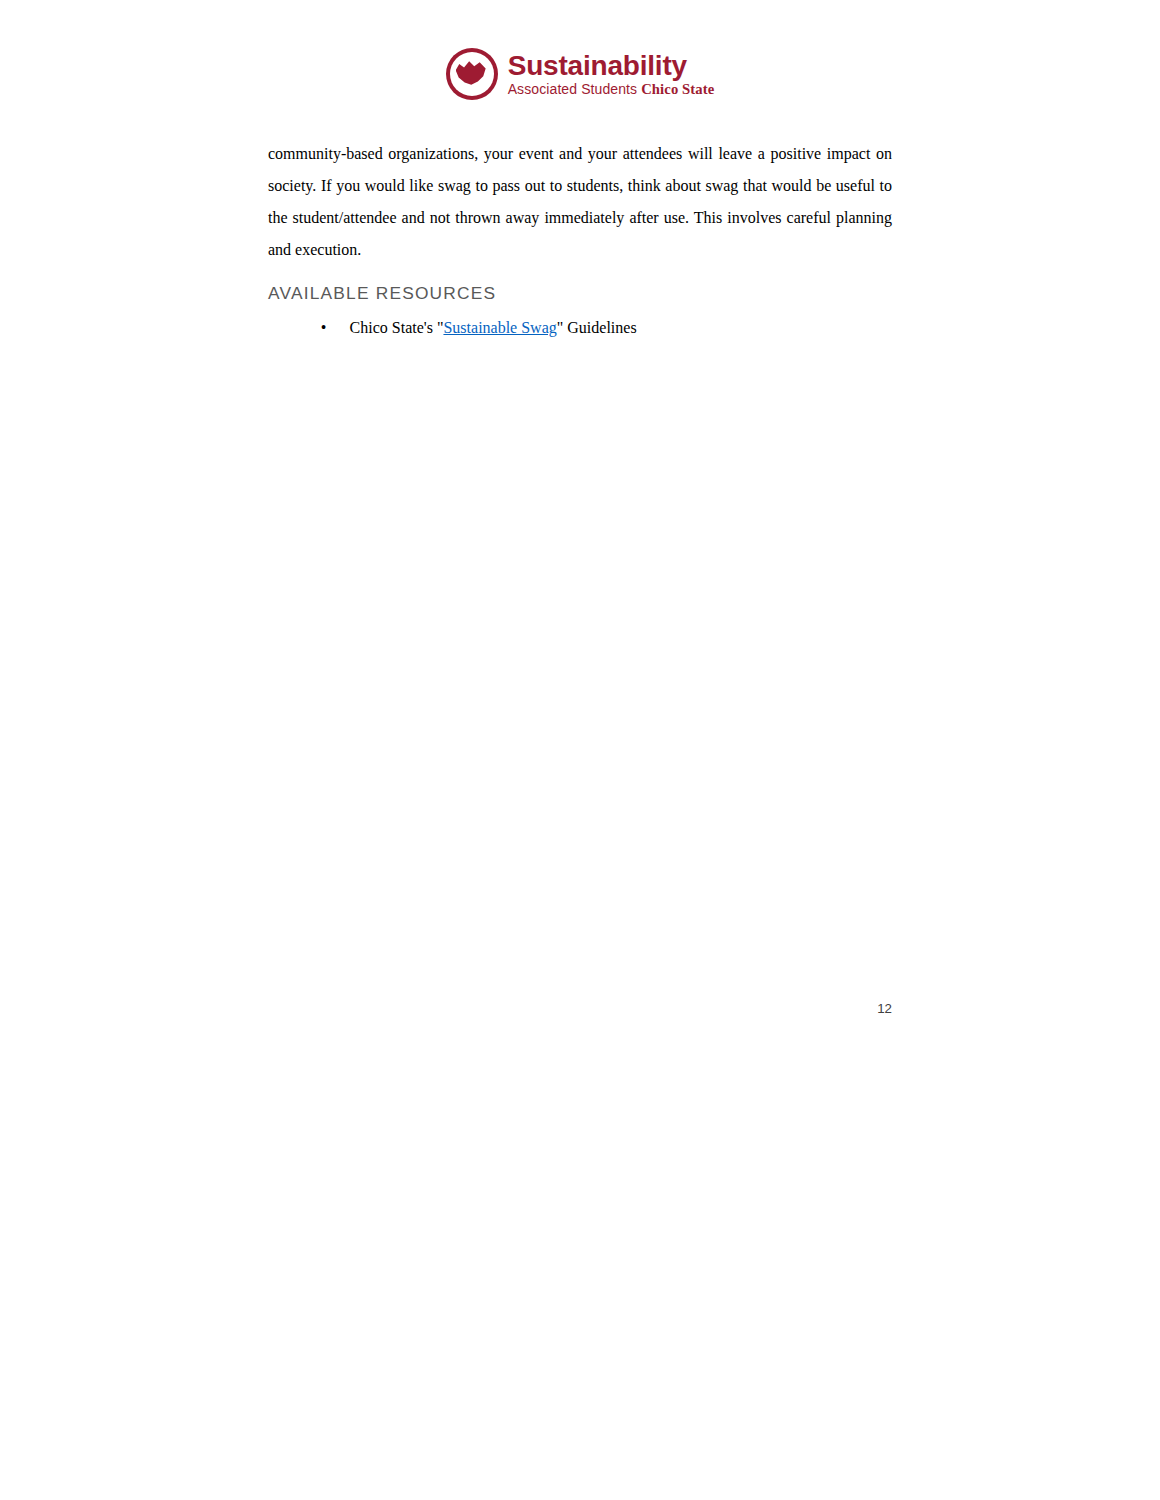Sustainability
Associated Students Chico State
community-based organizations, your event and your attendees will leave a positive impact on society. If you would like swag to pass out to students, think about swag that would be useful to the student/attendee and not thrown away immediately after use. This involves careful planning and execution.
AVAILABLE RESOURCES
Chico State's "Sustainable Swag" Guidelines
12